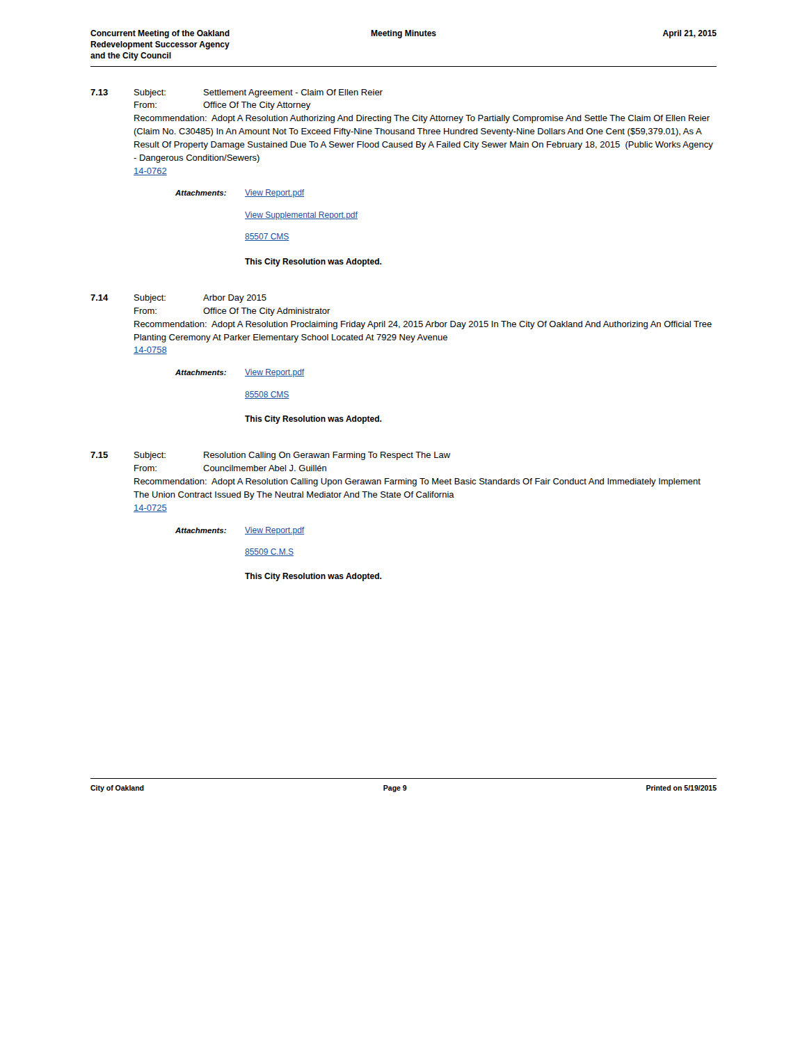Concurrent Meeting of the Oakland
Redevelopment Successor Agency
and the City Council
Meeting Minutes
April 21, 2015
7.13
Subject:
Settlement Agreement - Claim Of Ellen Reier
From:
Office Of The City Attorney
Recommendation: Adopt A Resolution Authorizing And Directing The City Attorney To Partially Compromise And Settle The Claim Of Ellen Reier (Claim No. C30485) In An Amount Not To Exceed Fifty-Nine Thousand Three Hundred Seventy-Nine Dollars And One Cent ($59,379.01), As A Result Of Property Damage Sustained Due To A Sewer Flood Caused By A Failed City Sewer Main On February 18, 2015 (Public Works Agency - Dangerous Condition/Sewers)
14-0762
Attachments:
View Report.pdf
View Supplemental Report.pdf
85507 CMS
This City Resolution was Adopted.
7.14
Subject:
Arbor Day 2015
From:
Office Of The City Administrator
Recommendation: Adopt A Resolution Proclaiming Friday April 24, 2015 Arbor Day 2015 In The City Of Oakland And Authorizing An Official Tree Planting Ceremony At Parker Elementary School Located At 7929 Ney Avenue
14-0758
Attachments:
View Report.pdf
85508 CMS
This City Resolution was Adopted.
7.15
Subject:
Resolution Calling On Gerawan Farming To Respect The Law
From:
Councilmember Abel J. Guillén
Recommendation: Adopt A Resolution Calling Upon Gerawan Farming To Meet Basic Standards Of Fair Conduct And Immediately Implement The Union Contract Issued By The Neutral Mediator And The State Of California
14-0725
Attachments:
View Report.pdf
85509 C.M.S
This City Resolution was Adopted.
City of Oakland
Page 9
Printed on 5/19/2015